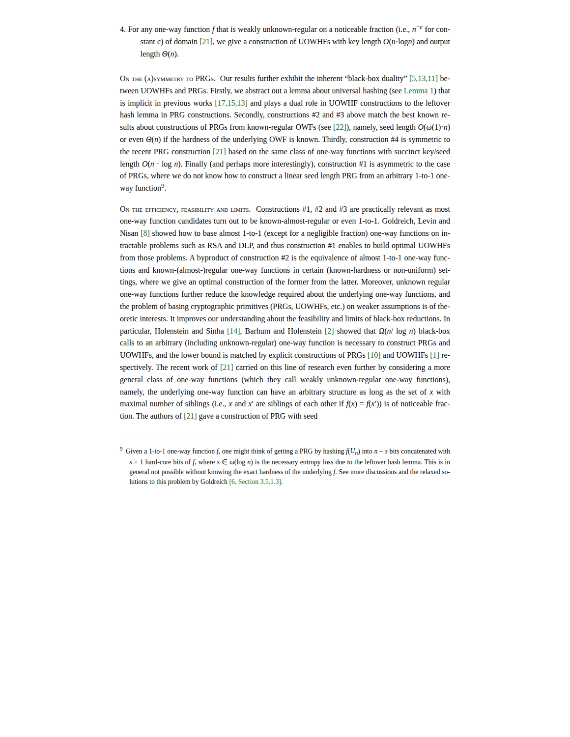For any one-way function f that is weakly unknown-regular on a noticeable fraction (i.e., n−c for constant c) of domain [21], we give a construction of UOWHFs with key length O(n·logn) and output length Θ(n).
On the (a)symmetry to PRGs. Our results further exhibit the inherent “black-box duality” [5,13,11] between UOWHFs and PRGs. Firstly, we abstract out a lemma about universal hashing (see Lemma 1) that is implicit in previous works [17,15,13] and plays a dual role in UOWHF constructions to the leftover hash lemma in PRG constructions. Secondly, constructions #2 and #3 above match the best known results about constructions of PRGs from known-regular OWFs (see [22]), namely, seed length O(ω(1)·n) or even Θ(n) if the hardness of the underlying OWF is known. Thirdly, construction #4 is symmetric to the recent PRG construction [21] based on the same class of one-way functions with succinct key/seed length O(n · log n). Finally (and perhaps more interestingly), construction #1 is asymmetric to the case of PRGs, where we do not know how to construct a linear seed length PRG from an arbitrary 1-to-1 one-way function9.
On the efficiency, feasibility and limits. Constructions #1, #2 and #3 are practically relevant as most one-way function candidates turn out to be known-almost-regular or even 1-to-1. Goldreich, Levin and Nisan [8] showed how to base almost 1-to-1 (except for a negligible fraction) one-way functions on intractable problems such as RSA and DLP, and thus construction #1 enables to build optimal UOWHFs from those problems. A byproduct of construction #2 is the equivalence of almost 1-to-1 one-way functions and known-(almost-)regular one-way functions in certain (known-hardness or non-uniform) settings, where we give an optimal construction of the former from the latter. Moreover, unknown regular one-way functions further reduce the knowledge required about the underlying one-way functions, and the problem of basing cryptographic primitives (PRGs, UOWHFs, etc.) on weaker assumptions is of theoretic interests. It improves our understanding about the feasibility and limits of black-box reductions. In particular, Holenstein and Sinha [14], Barhum and Holenstein [2] showed that Ω(n/ log n) black-box calls to an arbitrary (including unknown-regular) one-way function is necessary to construct PRGs and UOWHFs, and the lower bound is matched by explicit constructions of PRGs [10] and UOWHFs [1] respectively. The recent work of [21] carried on this line of research even further by considering a more general class of one-way functions (which they call weakly unknown-regular one-way functions), namely, the underlying one-way function can have an arbitrary structure as long as the set of x with maximal number of siblings (i.e., x and x′ are siblings of each other if f(x) = f(x′)) is of noticeable fraction. The authors of [21] gave a construction of PRG with seed
9 Given a 1-to-1 one-way function f, one might think of getting a PRG by hashing f(Un) into n − s bits concatenated with s + 1 hard-core bits of f, where s ∈ ω(log n) is the necessary entropy loss due to the leftover hash lemma. This is in general not possible without knowing the exact hardness of the underlying f. See more discussions and the relaxed solutions to this problem by Goldreich [6, Section 3.5.1.3].